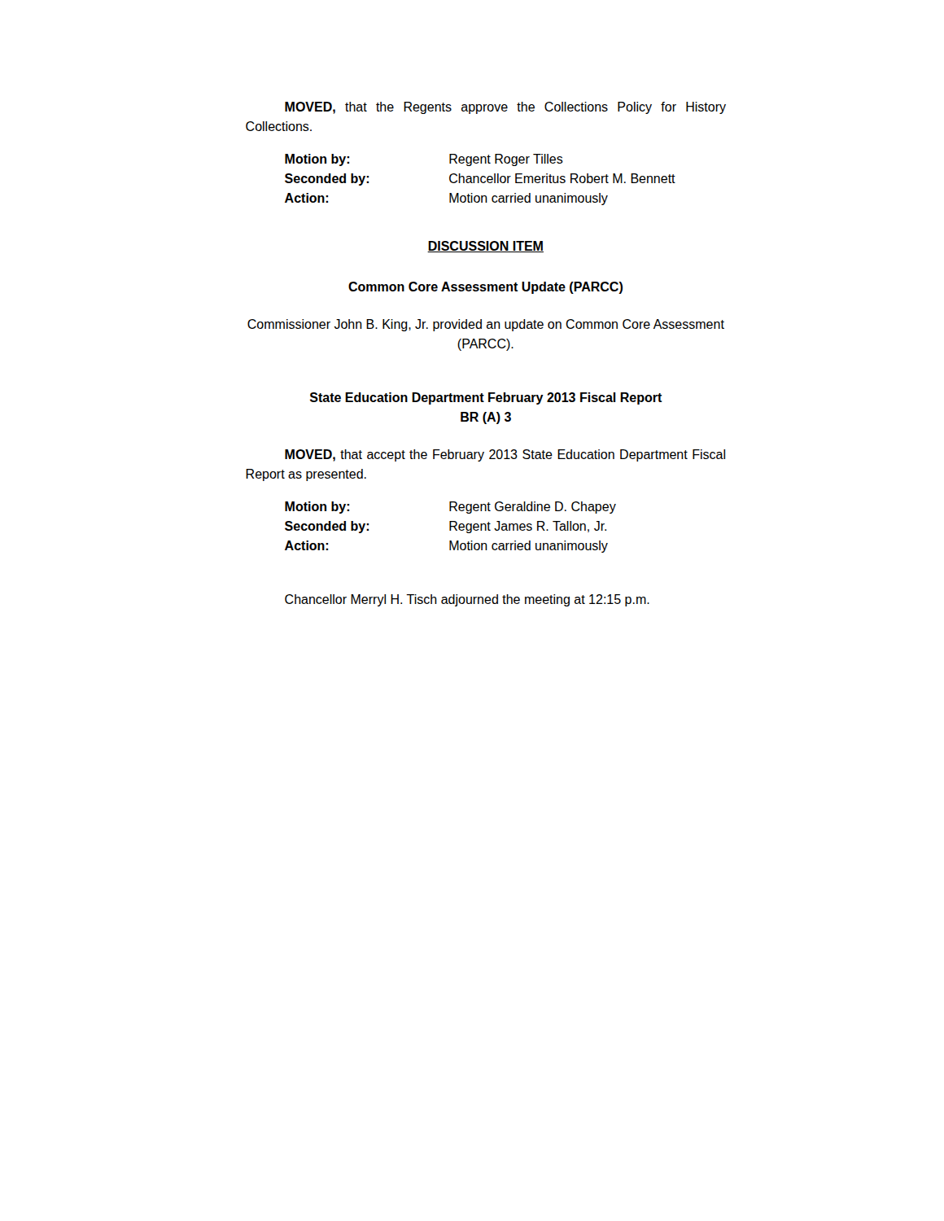MOVED, that the Regents approve the Collections Policy for History Collections.
Motion by: Regent Roger Tilles
Seconded by: Chancellor Emeritus Robert M. Bennett
Action: Motion carried unanimously
DISCUSSION ITEM
Common Core Assessment Update (PARCC)
Commissioner John B. King, Jr. provided an update on Common Core Assessment (PARCC).
State Education Department February 2013 Fiscal Report BR (A) 3
MOVED, that accept the February 2013 State Education Department Fiscal Report as presented.
Motion by: Regent Geraldine D. Chapey
Seconded by: Regent James R. Tallon, Jr.
Action: Motion carried unanimously
Chancellor Merryl H. Tisch adjourned the meeting at 12:15 p.m.